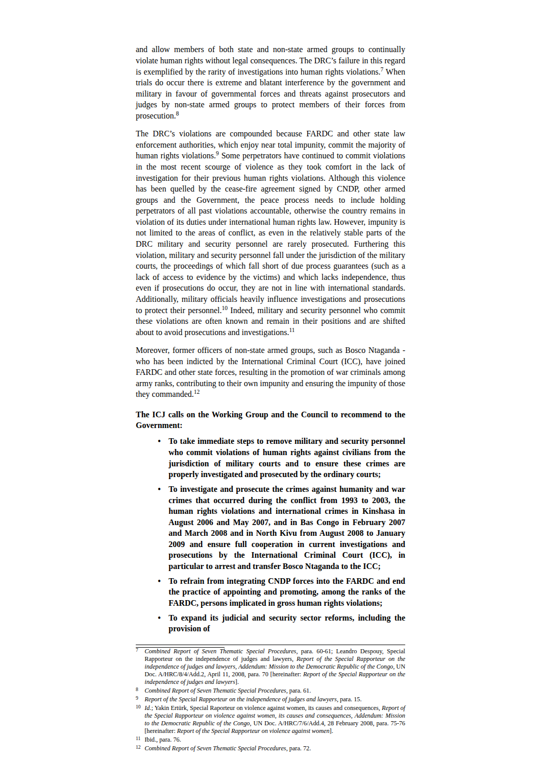and allow members of both state and non-state armed groups to continually violate human rights without legal consequences. The DRC’s failure in this regard is exemplified by the rarity of investigations into human rights violations.7 When trials do occur there is extreme and blatant interference by the government and military in favour of governmental forces and threats against prosecutors and judges by non-state armed groups to protect members of their forces from prosecution.8
The DRC’s violations are compounded because FARDC and other state law enforcement authorities, which enjoy near total impunity, commit the majority of human rights violations.9 Some perpetrators have continued to commit violations in the most recent scourge of violence as they took comfort in the lack of investigation for their previous human rights violations. Although this violence has been quelled by the cease-fire agreement signed by CNDP, other armed groups and the Government, the peace process needs to include holding perpetrators of all past violations accountable, otherwise the country remains in violation of its duties under international human rights law. However, impunity is not limited to the areas of conflict, as even in the relatively stable parts of the DRC military and security personnel are rarely prosecuted. Furthering this violation, military and security personnel fall under the jurisdiction of the military courts, the proceedings of which fall short of due process guarantees (such as a lack of access to evidence by the victims) and which lacks independence, thus even if prosecutions do occur, they are not in line with international standards. Additionally, military officials heavily influence investigations and prosecutions to protect their personnel.10 Indeed, military and security personnel who commit these violations are often known and remain in their positions and are shifted about to avoid prosecutions and investigations.11
Moreover, former officers of non-state armed groups, such as Bosco Ntaganda - who has been indicted by the International Criminal Court (ICC), have joined FARDC and other state forces, resulting in the promotion of war criminals among army ranks, contributing to their own impunity and ensuring the impunity of those they commanded.12
The ICJ calls on the Working Group and the Council to recommend to the Government:
To take immediate steps to remove military and security personnel who commit violations of human rights against civilians from the jurisdiction of military courts and to ensure these crimes are properly investigated and prosecuted by the ordinary courts;
To investigate and prosecute the crimes against humanity and war crimes that occurred during the conflict from 1993 to 2003, the human rights violations and international crimes in Kinshasa in August 2006 and May 2007, and in Bas Congo in February 2007 and March 2008 and in North Kivu from August 2008 to January 2009 and ensure full cooperation in current investigations and prosecutions by the International Criminal Court (ICC), in particular to arrest and transfer Bosco Ntaganda to the ICC;
To refrain from integrating CNDP forces into the FARDC and end the practice of appointing and promoting, among the ranks of the FARDC, persons implicated in gross human rights violations;
To expand its judicial and security sector reforms, including the provision of
7 Combined Report of Seven Thematic Special Procedures, para. 60-61; Leandro Despouy, Special Rapporteur on the independence of judges and lawyers, Report of the Special Rapporteur on the independence of judges and lawyers, Addendum: Mission to the Democratic Republic of the Congo, UN Doc. A/HRC/8/4/Add.2, April 11, 2008, para. 70 [hereinafter: Report of the Special Rapporteur on the independence of judges and lawyers].
8 Combined Report of Seven Thematic Special Procedures, para. 61.
9 Report of the Special Rapporteur on the independence of judges and lawyers, para. 15.
10 Id.; Yakin Ertürk, Special Raporteur on violence against women, its causes and consequences, Report of the Special Rapporteur on violence against women, its causes and consequences, Addendum: Mission to the Democratic Republic of the Congo, UN Doc. A/HRC/7/6/Add.4, 28 February 2008, para. 75-76 [hereinafter: Report of the Special Rapporteur on violence against women].
11 Ibid., para. 76.
12 Combined Report of Seven Thematic Special Procedures, para. 72.